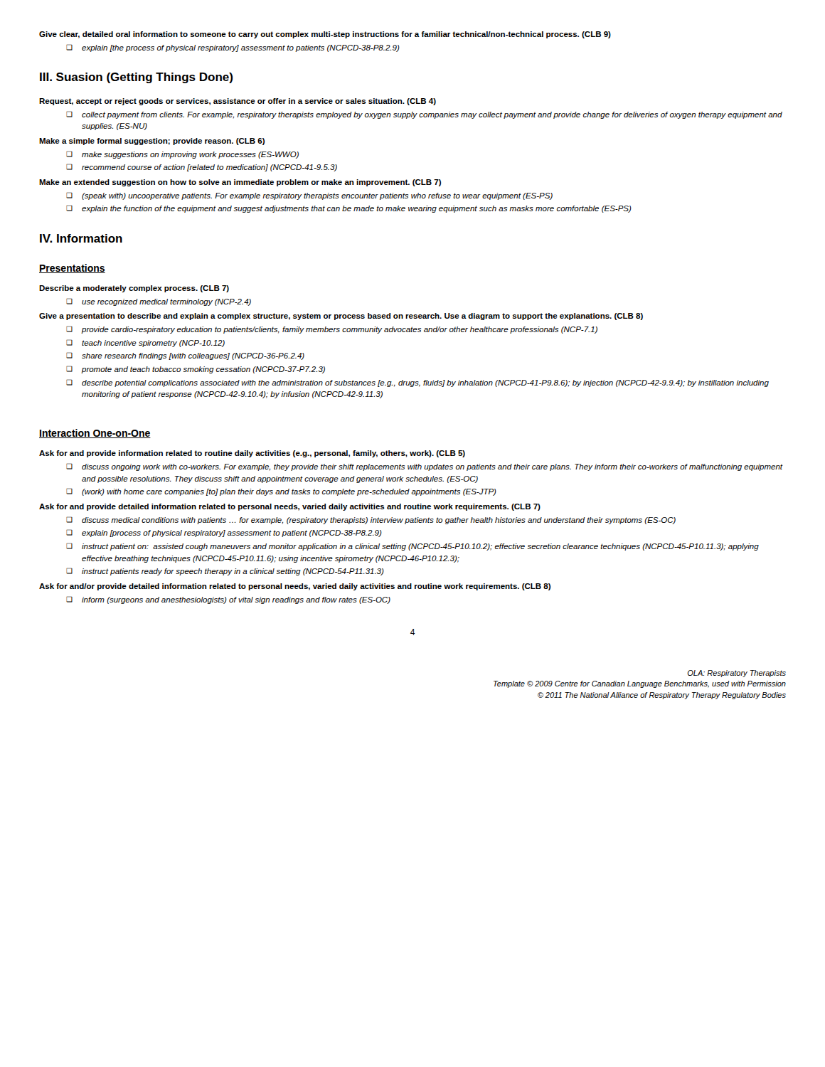Give clear, detailed oral information to someone to carry out complex multi-step instructions for a familiar technical/non-technical process. (CLB 9)
explain [the process of physical respiratory] assessment to patients (NCPCD-38-P8.2.9)
III. Suasion (Getting Things Done)
Request, accept or reject goods or services, assistance or offer in a service or sales situation. (CLB 4)
collect payment from clients. For example, respiratory therapists employed by oxygen supply companies may collect payment and provide change for deliveries of oxygen therapy equipment and supplies. (ES-NU)
Make a simple formal suggestion; provide reason. (CLB 6)
make suggestions on improving work processes (ES-WWO)
recommend course of action [related to medication] (NCPCD-41-9.5.3)
Make an extended suggestion on how to solve an immediate problem or make an improvement. (CLB 7)
(speak with) uncooperative patients. For example respiratory therapists encounter patients who refuse to wear equipment (ES-PS)
explain the function of the equipment and suggest adjustments that can be made to make wearing equipment such as masks more comfortable (ES-PS)
IV. Information
Presentations
Describe a moderately complex process. (CLB 7)
use recognized medical terminology (NCP-2.4)
Give a presentation to describe and explain a complex structure, system or process based on research. Use a diagram to support the explanations. (CLB 8)
provide cardio-respiratory education to patients/clients, family members community advocates and/or other healthcare professionals (NCP-7.1)
teach incentive spirometry (NCP-10.12)
share research findings [with colleagues] (NCPCD-36-P6.2.4)
promote and teach tobacco smoking cessation (NCPCD-37-P7.2.3)
describe potential complications associated with the administration of substances [e.g., drugs, fluids] by inhalation (NCPCD-41-P9.8.6); by injection (NCPCD-42-9.9.4); by instillation including monitoring of patient response (NCPCD-42-9.10.4); by infusion (NCPCD-42-9.11.3)
Interaction One-on-One
Ask for and provide information related to routine daily activities (e.g., personal, family, others, work). (CLB 5)
discuss ongoing work with co-workers. For example, they provide their shift replacements with updates on patients and their care plans. They inform their co-workers of malfunctioning equipment and possible resolutions. They discuss shift and appointment coverage and general work schedules. (ES-OC)
(work) with home care companies [to] plan their days and tasks to complete pre-scheduled appointments (ES-JTP)
Ask for and provide detailed information related to personal needs, varied daily activities and routine work requirements. (CLB 7)
discuss medical conditions with patients … for example, (respiratory therapists) interview patients to gather health histories and understand their symptoms (ES-OC)
explain [process of physical respiratory] assessment to patient (NCPCD-38-P8.2.9)
instruct patient on: assisted cough maneuvers and monitor application in a clinical setting (NCPCD-45-P10.10.2); effective secretion clearance techniques (NCPCD-45-P10.11.3); applying effective breathing techniques (NCPCD-45-P10.11.6); using incentive spirometry (NCPCD-46-P10.12.3);
instruct patients ready for speech therapy in a clinical setting (NCPCD-54-P11.31.3)
Ask for and/or provide detailed information related to personal needs, varied daily activities and routine work requirements. (CLB 8)
inform (surgeons and anesthesiologists) of vital sign readings and flow rates (ES-OC)
4
OLA: Respiratory Therapists
Template © 2009 Centre for Canadian Language Benchmarks, used with Permission
© 2011 The National Alliance of Respiratory Therapy Regulatory Bodies